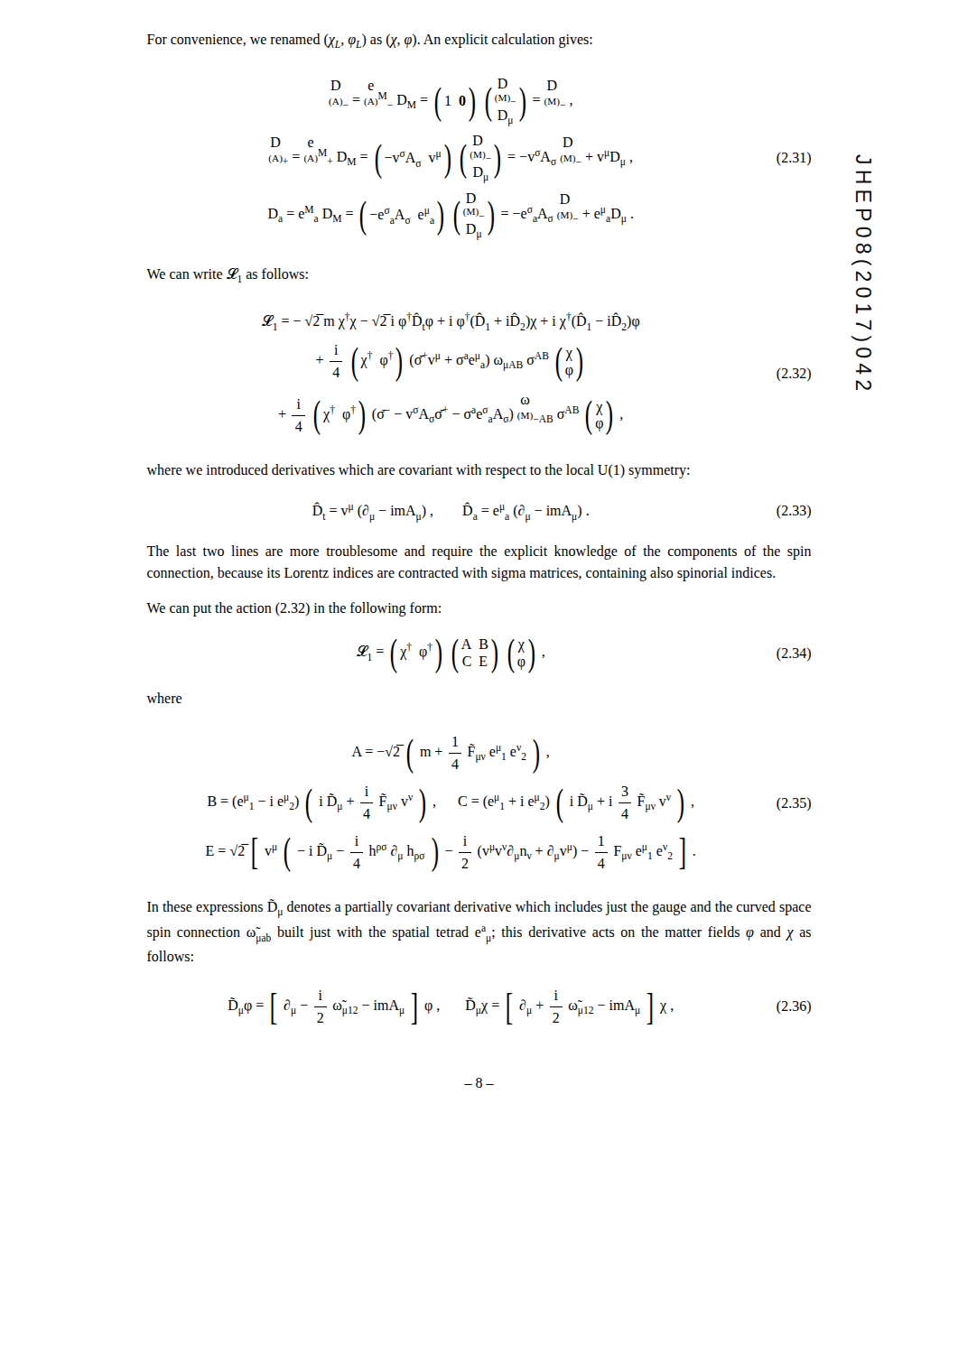JHEP08(2017)042
For convenience, we renamed (χL, φL) as (χ, φ). An explicit calculation gives:
D(A)− = e(A)M− DM = (
1 0
) (
D(M)−
Dμ
) = D(M)− ,
D(A)+ = e(A)M+ DM = (
−vσAσ vμ
) (
D(M)−
Dμ
) = −vσAσ D(M)− + vμDμ ,
Da = eMa DM = (
−eσaAσ eμa
) (
D(M)−
Dμ
) = −eσaAσ D(M)− + eμaDμ .
(2.31)
We can write 𝓛1 as follows:
𝓛1 = − √2̅ m χ†χ − √2̅ i φ†D̂tφ + i φ†(D̂1 + iD̂2)χ + i χ†(D̂1 − iD̂2)φ
+ i 4 (χ† φ†) (σ̄+vμ + σaeμa) ωμAB σAB (
χ
φ
)
+ i 4 (χ† φ†) (σ̄− − vσAσσ̄+ − σaeσaAσ) ω(M)−AB σAB (
χ
φ
) ,
(2.32)
where we introduced derivatives which are covariant with respect to the local U(1) symmetry:
D̂t = vμ (∂μ − imAμ) , D̂a = eμa (∂μ − imAμ) .
(2.33)
The last two lines are more troublesome and require the explicit knowledge of the components of the spin connection, because its Lorentz indices are contracted with sigma matrices, containing also spinorial indices.
We can put the action (2.32) in the following form:
𝓛1 = (χ† φ†) (
A B
C E
) (
χ
φ
) ,
(2.34)
where
A = −√2̅ ( m + 14 F̃μν eμ1 eν2 ) ,
B = (eμ1 − i eμ2) ( i D̃μ + i 4 F̃μν vν ) , C = (eμ1 + i eμ2) ( i D̃μ + i 34 F̃μν vν ) ,
E = √2̅ [ vμ ( − i D̃μ − i 4 hρσ ∂μ hρσ ) − i 2 (vμvν∂μnν + ∂μvμ) − 14 Fμν eμ1 eν2 ] .
(2.35)
In these expressions D̃μ denotes a partially covariant derivative which includes just the gauge and the curved space spin connection ω̃μab built just with the spatial tetrad eaμ; this derivative acts on the matter fields φ and χ as follows:
D̃μφ = [ ∂μ − i 2 ω̃μ12 − imAμ ] φ , D̃μχ = [ ∂μ + i 2 ω̃μ12 − imAμ ] χ ,
(2.36)
– 8 –